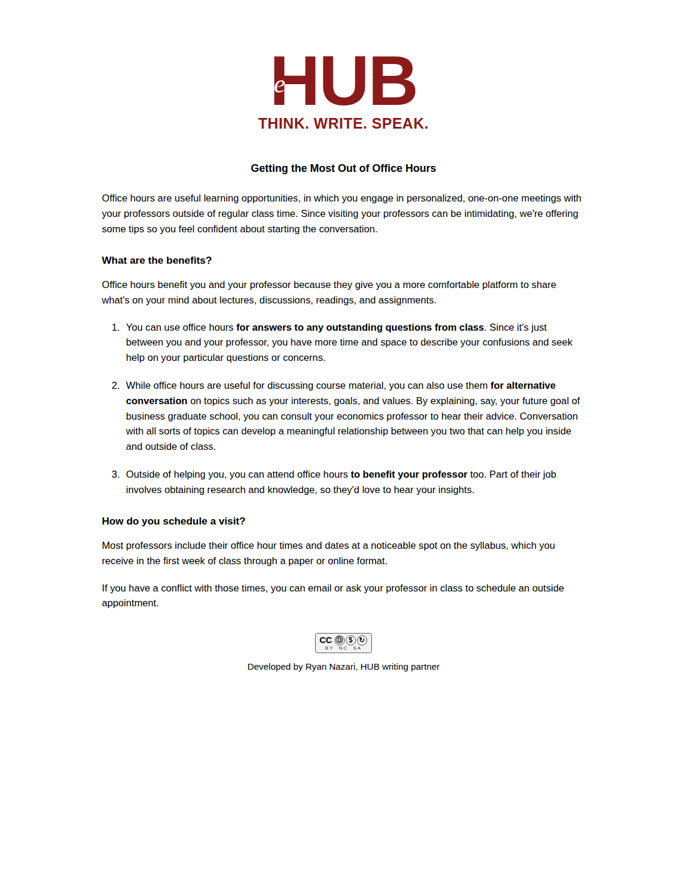the
HUB
THINK. WRITE. SPEAK.
Getting the Most Out of Office Hours
Office hours are useful learning opportunities, in which you engage in personalized, one-on-one meetings with your professors outside of regular class time. Since visiting your professors can be intimidating, we're offering some tips so you feel confident about starting the conversation.
What are the benefits?
Office hours benefit you and your professor because they give you a more comfortable platform to share what's on your mind about lectures, discussions, readings, and assignments.
You can use office hours for answers to any outstanding questions from class. Since it's just between you and your professor, you have more time and space to describe your confusions and seek help on your particular questions or concerns.
While office hours are useful for discussing course material, you can also use them for alternative conversation on topics such as your interests, goals, and values. By explaining, say, your future goal of business graduate school, you can consult your economics professor to hear their advice. Conversation with all sorts of topics can develop a meaningful relationship between you two that can help you inside and outside of class.
Outside of helping you, you can attend office hours to benefit your professor too. Part of their job involves obtaining research and knowledge, so they'd love to hear your insights.
How do you schedule a visit?
Most professors include their office hour times and dates at a noticeable spot on the syllabus, which you receive in the first week of class through a paper or online format.
If you have a conflict with those times, you can email or ask your professor in class to schedule an outside appointment.
CCⒹ$↻
BY NC SA
Developed by Ryan Nazari, HUB writing partner